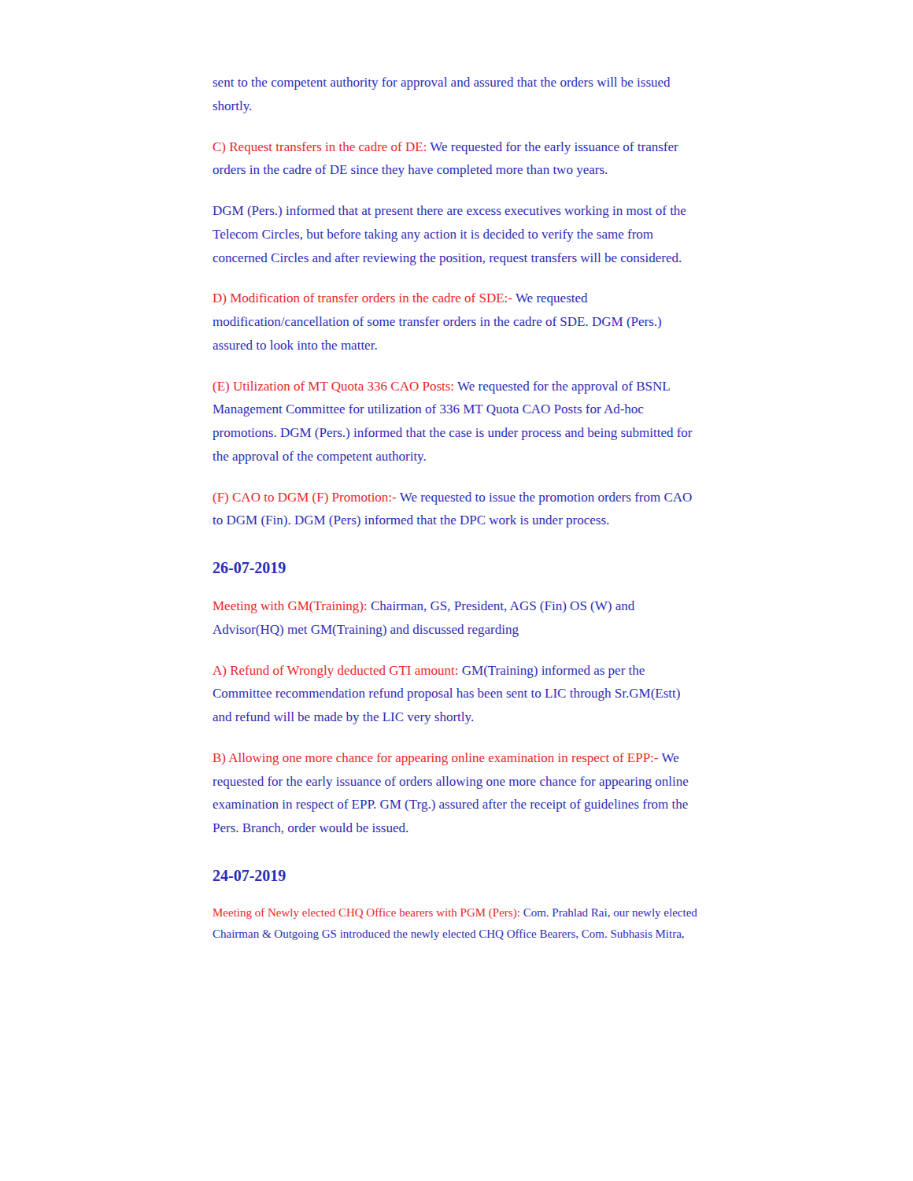sent to the competent authority for approval and assured that the orders will be issued shortly.
C) Request transfers in the cadre of DE: We requested for the early issuance of transfer orders in the cadre of DE since they have completed more than two years.
DGM (Pers.) informed that at present there are excess executives working in most of the Telecom Circles, but before taking any action it is decided to verify the same from concerned Circles and after reviewing the position, request transfers will be considered.
D) Modification of transfer orders in the cadre of SDE:- We requested modification/cancellation of some transfer orders in the cadre of SDE. DGM (Pers.) assured to look into the matter.
(E) Utilization of MT Quota 336 CAO Posts: We requested for the approval of BSNL Management Committee for utilization of 336 MT Quota CAO Posts for Ad-hoc promotions. DGM (Pers.) informed that the case is under process and being submitted for the approval of the competent authority.
(F) CAO to DGM (F) Promotion:- We requested to issue the promotion orders from CAO to DGM (Fin). DGM (Pers) informed that the DPC work is under process.
26-07-2019
Meeting with GM(Training): Chairman, GS, President, AGS (Fin) OS (W) and Advisor(HQ) met GM(Training) and discussed regarding
A) Refund of Wrongly deducted GTI amount: GM(Training) informed as per the Committee recommendation refund proposal has been sent to LIC through Sr.GM(Estt) and refund will be made by the LIC very shortly.
B) Allowing one more chance for appearing online examination in respect of EPP:- We requested for the early issuance of orders allowing one more chance for appearing online examination in respect of EPP. GM (Trg.) assured after the receipt of guidelines from the Pers. Branch, order would be issued.
24-07-2019
Meeting of Newly elected CHQ Office bearers with PGM (Pers): Com. Prahlad Rai, our newly elected Chairman & Outgoing GS introduced the newly elected CHQ Office Bearers, Com. Subhasis Mitra,